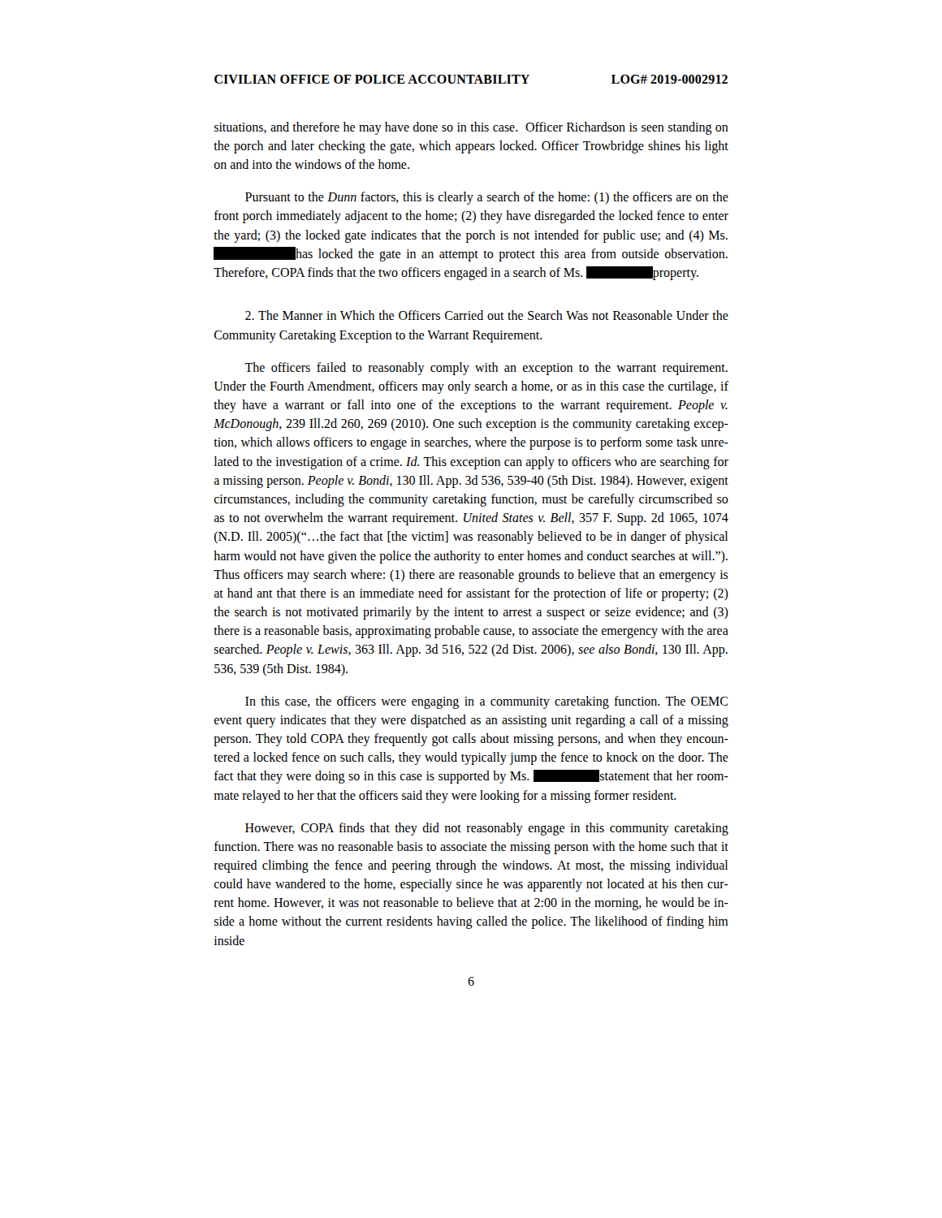Civilian Office of Police Accountability LOG# 2019-0002912
situations, and therefore he may have done so in this case. Officer Richardson is seen standing on the porch and later checking the gate, which appears locked. Officer Trowbridge shines his light on and into the windows of the home.
Pursuant to the Dunn factors, this is clearly a search of the home: (1) the officers are on the front porch immediately adjacent to the home; (2) they have disregarded the locked fence to enter the yard; (3) the locked gate indicates that the porch is not intended for public use; and (4) Ms. has locked the gate in an attempt to protect this area from outside observation. Therefore, COPA finds that the two officers engaged in a search of Ms. property.
2. The Manner in Which the Officers Carried out the Search Was not Reasonable Under the Community Caretaking Exception to the Warrant Requirement.
The officers failed to reasonably comply with an exception to the warrant requirement. Under the Fourth Amendment, officers may only search a home, or as in this case the curtilage, if they have a warrant or fall into one of the exceptions to the warrant requirement. People v. McDonough, 239 Ill.2d 260, 269 (2010). One such exception is the community caretaking exception, which allows officers to engage in searches, where the purpose is to perform some task unrelated to the investigation of a crime. Id. This exception can apply to officers who are searching for a missing person. People v. Bondi, 130 Ill. App. 3d 536, 539-40 (5th Dist. 1984). However, exigent circumstances, including the community caretaking function, must be carefully circumscribed so as to not overwhelm the warrant requirement. United States v. Bell, 357 F. Supp. 2d 1065, 1074 (N.D. Ill. 2005)(“…the fact that [the victim] was reasonably believed to be in danger of physical harm would not have given the police the authority to enter homes and conduct searches at will.”). Thus officers may search where: (1) there are reasonable grounds to believe that an emergency is at hand ant that there is an immediate need for assistant for the protection of life or property; (2) the search is not motivated primarily by the intent to arrest a suspect or seize evidence; and (3) there is a reasonable basis, approximating probable cause, to associate the emergency with the area searched. People v. Lewis, 363 Ill. App. 3d 516, 522 (2d Dist. 2006), see also Bondi, 130 Ill. App. 536, 539 (5th Dist. 1984).
In this case, the officers were engaging in a community caretaking function. The OEMC event query indicates that they were dispatched as an assisting unit regarding a call of a missing person. They told COPA they frequently got calls about missing persons, and when they encountered a locked fence on such calls, they would typically jump the fence to knock on the door. The fact that they were doing so in this case is supported by Ms. statement that her roommate relayed to her that the officers said they were looking for a missing former resident.
However, COPA finds that they did not reasonably engage in this community caretaking function. There was no reasonable basis to associate the missing person with the home such that it required climbing the fence and peering through the windows. At most, the missing individual could have wandered to the home, especially since he was apparently not located at his then current home. However, it was not reasonable to believe that at 2:00 in the morning, he would be inside a home without the current residents having called the police. The likelihood of finding him inside
6